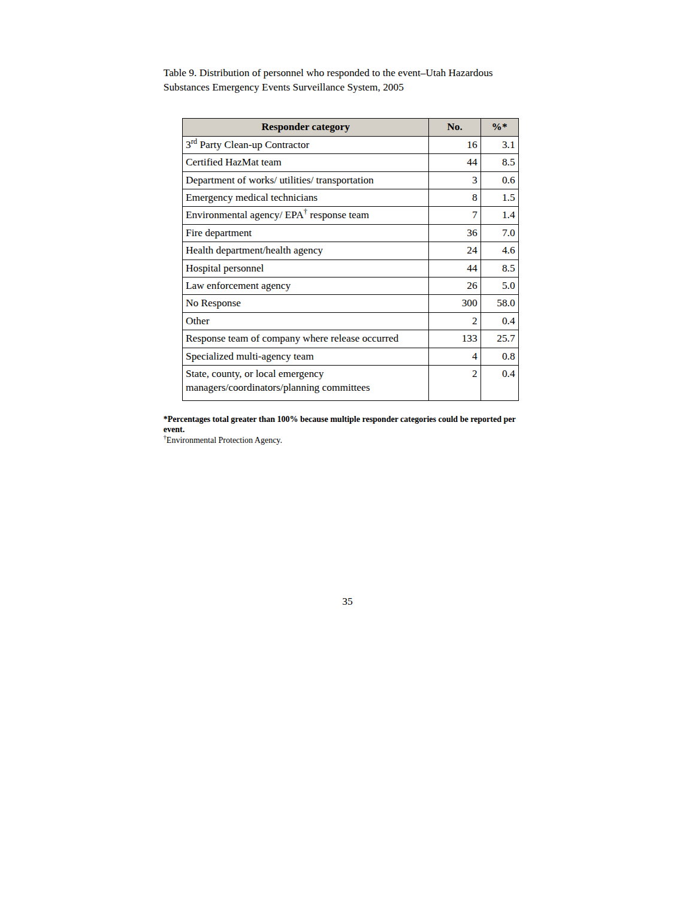Table 9. Distribution of personnel who responded to the event–Utah Hazardous Substances Emergency Events Surveillance System, 2005
| Responder category | No. | %* |
| --- | --- | --- |
| 3 rd Party Clean-up Contractor | 16 | 3.1 |
| Certified HazMat team | 44 | 8.5 |
| Department of works/ utilities/ transportation | 3 | 0.6 |
| Emergency medical technicians | 8 | 1.5 |
| Environmental agency/ EPA † response team | 7 | 1.4 |
| Fire department | 36 | 7.0 |
| Health department/health agency | 24 | 4.6 |
| Hospital personnel | 44 | 8.5 |
| Law enforcement agency | 26 | 5.0 |
| No Response | 300 | 58.0 |
| Other | 2 | 0.4 |
| Response team of company where release occurred | 133 | 25.7 |
| Specialized multi-agency team | 4 | 0.8 |
| State, county, or local emergency managers/coordinators/planning committees | 2 | 0.4 |
*Percentages total greater than 100% because multiple responder categories could be reported per event.
†Environmental Protection Agency.
35